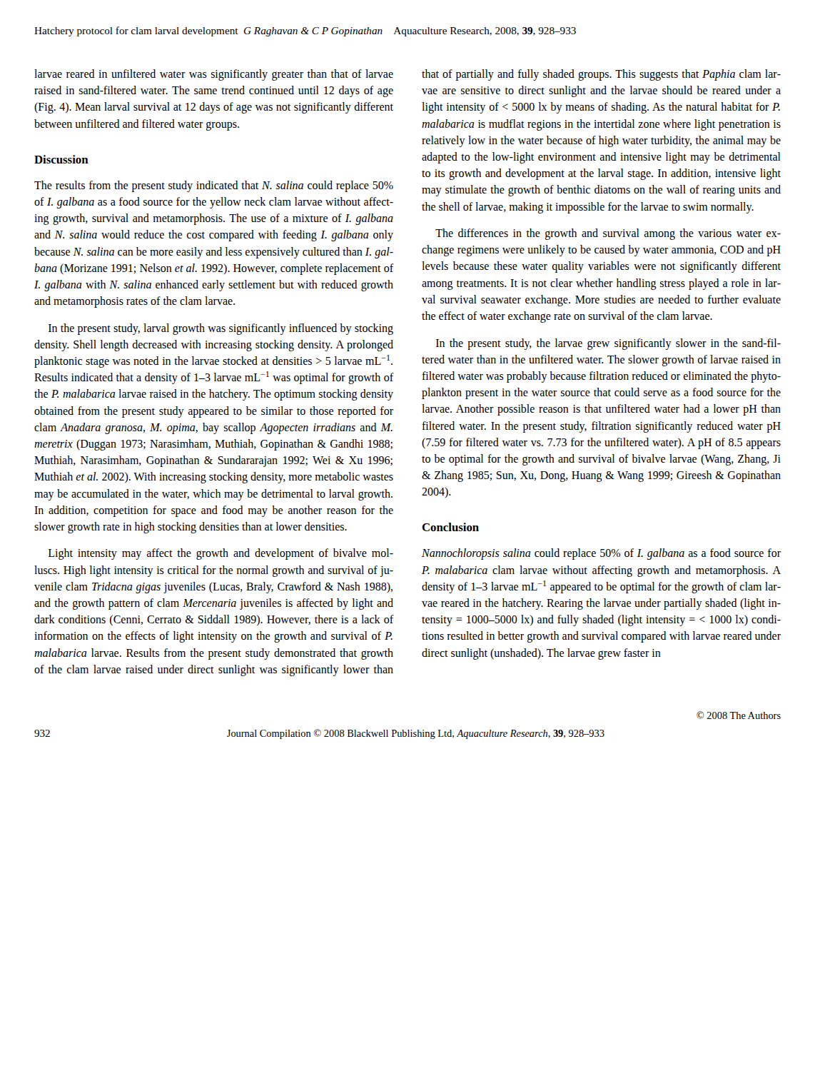Hatchery protocol for clam larval development G Raghavan & C P Gopinathan Aquaculture Research, 2008, 39, 928–933
larvae reared in unfiltered water was significantly greater than that of larvae raised in sand-filtered water. The same trend continued until 12 days of age (Fig. 4). Mean larval survival at 12 days of age was not significantly different between unfiltered and filtered water groups.
Discussion
The results from the present study indicated that N. salina could replace 50% of I. galbana as a food source for the yellow neck clam larvae without affecting growth, survival and metamorphosis. The use of a mixture of I. galbana and N. salina would reduce the cost compared with feeding I. galbana only because N. salina can be more easily and less expensively cultured than I. galbana (Morizane 1991; Nelson et al. 1992). However, complete replacement of I. galbana with N. salina enhanced early settlement but with reduced growth and metamorphosis rates of the clam larvae.
In the present study, larval growth was significantly influenced by stocking density. Shell length decreased with increasing stocking density. A prolonged planktonic stage was noted in the larvae stocked at densities > 5 larvae mL−1. Results indicated that a density of 1–3 larvae mL−1 was optimal for growth of the P. malabarica larvae raised in the hatchery. The optimum stocking density obtained from the present study appeared to be similar to those reported for clam Anadara granosa, M. opima, bay scallop Agopecten irradians and M. meretrix (Duggan 1973; Narasimham, Muthiah, Gopinathan & Gandhi 1988; Muthiah, Narasimham, Gopinathan & Sundararajan 1992; Wei & Xu 1996; Muthiah et al. 2002). With increasing stocking density, more metabolic wastes may be accumulated in the water, which may be detrimental to larval growth. In addition, competition for space and food may be another reason for the slower growth rate in high stocking densities than at lower densities.
Light intensity may affect the growth and development of bivalve molluscs. High light intensity is critical for the normal growth and survival of juvenile clam Tridacna gigas juveniles (Lucas, Braly, Crawford & Nash 1988), and the growth pattern of clam Mercenaria juveniles is affected by light and dark conditions (Cenni, Cerrato & Siddall 1989). However, there is a lack of information on the effects of light intensity on the growth and survival of P. malabarica larvae. Results from the present study demonstrated that growth of the clam larvae raised under direct sunlight was significantly lower than that of partially and fully shaded groups. This suggests that Paphia clam larvae are sensitive to direct sunlight and the larvae should be reared under a light intensity of < 5000 lx by means of shading. As the natural habitat for P. malabarica is mudflat regions in the intertidal zone where light penetration is relatively low in the water because of high water turbidity, the animal may be adapted to the low-light environment and intensive light may be detrimental to its growth and development at the larval stage. In addition, intensive light may stimulate the growth of benthic diatoms on the wall of rearing units and the shell of larvae, making it impossible for the larvae to swim normally.
The differences in the growth and survival among the various water exchange regimens were unlikely to be caused by water ammonia, COD and pH levels because these water quality variables were not significantly different among treatments. It is not clear whether handling stress played a role in larval survival seawater exchange. More studies are needed to further evaluate the effect of water exchange rate on survival of the clam larvae.
In the present study, the larvae grew significantly slower in the sand-filtered water than in the unfiltered water. The slower growth of larvae raised in filtered water was probably because filtration reduced or eliminated the phytoplankton present in the water source that could serve as a food source for the larvae. Another possible reason is that unfiltered water had a lower pH than filtered water. In the present study, filtration significantly reduced water pH (7.59 for filtered water vs. 7.73 for the unfiltered water). A pH of 8.5 appears to be optimal for the growth and survival of bivalve larvae (Wang, Zhang, Ji & Zhang 1985; Sun, Xu, Dong, Huang & Wang 1999; Gireesh & Gopinathan 2004).
Conclusion
Nannochloropsis salina could replace 50% of I. galbana as a food source for P. malabarica clam larvae without affecting growth and metamorphosis. A density of 1–3 larvae mL−1 appeared to be optimal for the growth of clam larvae reared in the hatchery. Rearing the larvae under partially shaded (light intensity = 1000–5000 lx) and fully shaded (light intensity = < 1000 lx) conditions resulted in better growth and survival compared with larvae reared under direct sunlight (unshaded). The larvae grew faster in
© 2008 The Authors
932 Journal Compilation © 2008 Blackwell Publishing Ltd, Aquaculture Research, 39, 928–933